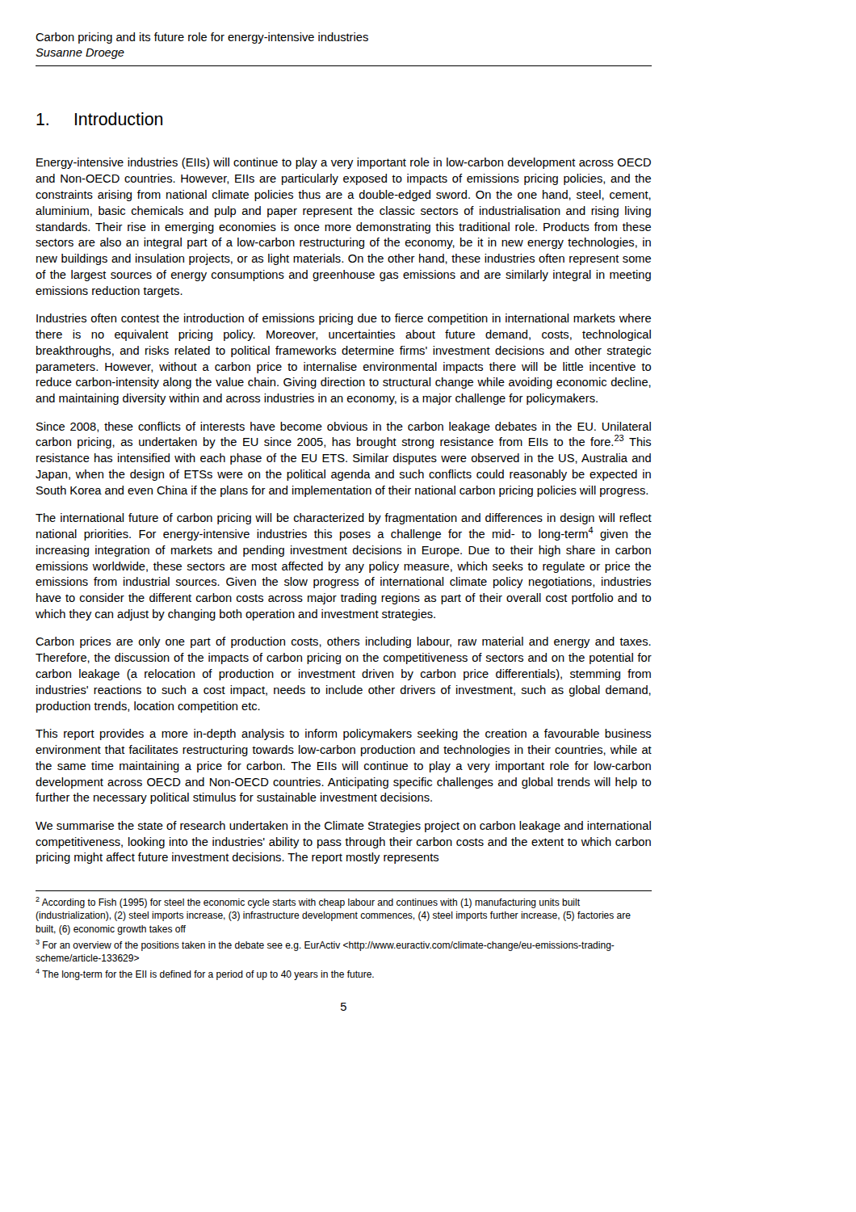Carbon pricing and its future role for energy-intensive industries
Susanne Droege
1. Introduction
Energy-intensive industries (EIIs) will continue to play a very important role in low-carbon development across OECD and Non-OECD countries. However, EIIs are particularly exposed to impacts of emissions pricing policies, and the constraints arising from national climate policies thus are a double-edged sword. On the one hand, steel, cement, aluminium, basic chemicals and pulp and paper represent the classic sectors of industrialisation and rising living standards. Their rise in emerging economies is once more demonstrating this traditional role. Products from these sectors are also an integral part of a low-carbon restructuring of the economy, be it in new energy technologies, in new buildings and insulation projects, or as light materials. On the other hand, these industries often represent some of the largest sources of energy consumptions and greenhouse gas emissions and are similarly integral in meeting emissions reduction targets.
Industries often contest the introduction of emissions pricing due to fierce competition in international markets where there is no equivalent pricing policy. Moreover, uncertainties about future demand, costs, technological breakthroughs, and risks related to political frameworks determine firms' investment decisions and other strategic parameters. However, without a carbon price to internalise environmental impacts there will be little incentive to reduce carbon-intensity along the value chain. Giving direction to structural change while avoiding economic decline, and maintaining diversity within and across industries in an economy, is a major challenge for policymakers.
Since 2008, these conflicts of interests have become obvious in the carbon leakage debates in the EU. Unilateral carbon pricing, as undertaken by the EU since 2005, has brought strong resistance from EIIs to the fore.23 This resistance has intensified with each phase of the EU ETS. Similar disputes were observed in the US, Australia and Japan, when the design of ETSs were on the political agenda and such conflicts could reasonably be expected in South Korea and even China if the plans for and implementation of their national carbon pricing policies will progress.
The international future of carbon pricing will be characterized by fragmentation and differences in design will reflect national priorities. For energy-intensive industries this poses a challenge for the mid- to long-term4 given the increasing integration of markets and pending investment decisions in Europe. Due to their high share in carbon emissions worldwide, these sectors are most affected by any policy measure, which seeks to regulate or price the emissions from industrial sources. Given the slow progress of international climate policy negotiations, industries have to consider the different carbon costs across major trading regions as part of their overall cost portfolio and to which they can adjust by changing both operation and investment strategies.
Carbon prices are only one part of production costs, others including labour, raw material and energy and taxes. Therefore, the discussion of the impacts of carbon pricing on the competitiveness of sectors and on the potential for carbon leakage (a relocation of production or investment driven by carbon price differentials), stemming from industries' reactions to such a cost impact, needs to include other drivers of investment, such as global demand, production trends, location competition etc.
This report provides a more in-depth analysis to inform policymakers seeking the creation a favourable business environment that facilitates restructuring towards low-carbon production and technologies in their countries, while at the same time maintaining a price for carbon. The EIIs will continue to play a very important role for low-carbon development across OECD and Non-OECD countries. Anticipating specific challenges and global trends will help to further the necessary political stimulus for sustainable investment decisions.
We summarise the state of research undertaken in the Climate Strategies project on carbon leakage and international competitiveness, looking into the industries' ability to pass through their carbon costs and the extent to which carbon pricing might affect future investment decisions. The report mostly represents
2 According to Fish (1995) for steel the economic cycle starts with cheap labour and continues with (1) manufacturing units built (industrialization), (2) steel imports increase, (3) infrastructure development commences, (4) steel imports further increase, (5) factories are built, (6) economic growth takes off
3 For an overview of the positions taken in the debate see e.g. EurActiv <http://www.euractiv.com/climate-change/eu-emissions-trading-scheme/article-133629>
4 The long-term for the EII is defined for a period of up to 40 years in the future.
5